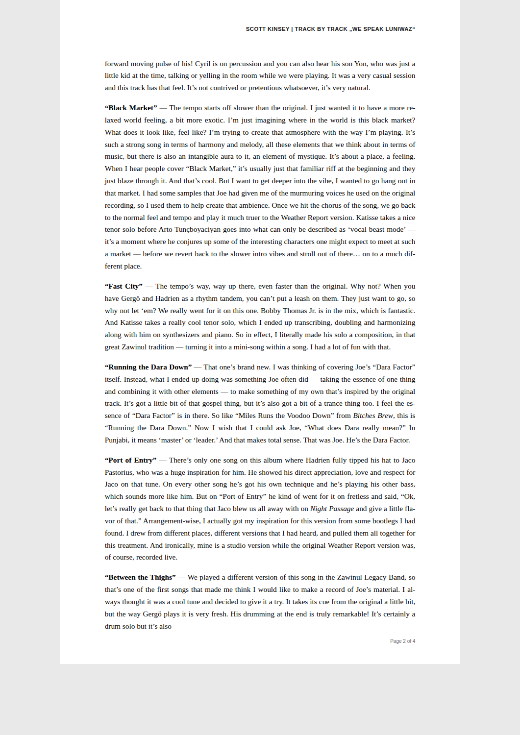SCOTT KINSEY | TRACK BY TRACK „WE SPEAK LUNIWAZ“
forward moving pulse of his! Cyril is on percussion and you can also hear his son Yon, who was just a little kid at the time, talking or yelling in the room while we were playing. It was a very casual session and this track has that feel. It’s not contrived or pretentious whatsoever, it’s very natural.
“Black Market” — The tempo starts off slower than the original. I just wanted it to have a more relaxed world feeling, a bit more exotic. I’m just imagining where in the world is this black market? What does it look like, feel like? I’m trying to create that atmosphere with the way I’m playing. It’s such a strong song in terms of harmony and melody, all these elements that we think about in terms of music, but there is also an intangible aura to it, an element of mystique. It’s about a place, a feeling. When I hear people cover “Black Market,” it’s usually just that familiar riff at the beginning and they just blaze through it. And that’s cool. But I want to get deeper into the vibe, I wanted to go hang out in that market. I had some samples that Joe had given me of the murmuring voices he used on the original recording, so I used them to help create that ambience. Once we hit the chorus of the song, we go back to the normal feel and tempo and play it much truer to the Weather Report version. Katisse takes a nice tenor solo before Arto Tunçboyaciyan goes into what can only be described as ‘vocal beast mode’ — it’s a moment where he conjures up some of the interesting characters one might expect to meet at such a market — before we revert back to the slower intro vibes and stroll out of there… on to a much different place.
“Fast City” — The tempo’s way, way up there, even faster than the original. Why not? When you have Gergö and Hadrien as a rhythm tandem, you can’t put a leash on them. They just want to go, so why not let ‘em? We really went for it on this one. Bobby Thomas Jr. is in the mix, which is fantastic. And Katisse takes a really cool tenor solo, which I ended up transcribing, doubling and harmonizing along with him on synthesizers and piano. So in effect, I literally made his solo a composition, in that great Zawinul tradition — turning it into a mini-song within a song. I had a lot of fun with that.
“Running the Dara Down” — That one’s brand new. I was thinking of covering Joe’s “Dara Factor” itself. Instead, what I ended up doing was something Joe often did — taking the essence of one thing and combining it with other elements — to make something of my own that’s inspired by the original track. It’s got a little bit of that gospel thing, but it’s also got a bit of a trance thing too. I feel the essence of “Dara Factor” is in there. So like “Miles Runs the Voodoo Down” from Bitches Brew, this is “Running the Dara Down.” Now I wish that I could ask Joe, “What does Dara really mean?” In Punjabi, it means ‘master’ or ‘leader.’ And that makes total sense. That was Joe. He’s the Dara Factor.
“Port of Entry” — There’s only one song on this album where Hadrien fully tipped his hat to Jaco Pastorius, who was a huge inspiration for him. He showed his direct appreciation, love and respect for Jaco on that tune. On every other song he’s got his own technique and he’s playing his other bass, which sounds more like him. But on “Port of Entry” he kind of went for it on fretless and said, “Ok, let’s really get back to that thing that Jaco blew us all away with on Night Passage and give a little flavor of that.” Arrangement-wise, I actually got my inspiration for this version from some bootlegs I had found. I drew from different places, different versions that I had heard, and pulled them all together for this treatment. And ironically, mine is a studio version while the original Weather Report version was, of course, recorded live.
“Between the Thighs” — We played a different version of this song in the Zawinul Legacy Band, so that’s one of the first songs that made me think I would like to make a record of Joe’s material. I always thought it was a cool tune and decided to give it a try. It takes its cue from the original a little bit, but the way Gergö plays it is very fresh. His drumming at the end is truly remarkable! It’s certainly a drum solo but it’s also
Page 2 of 4